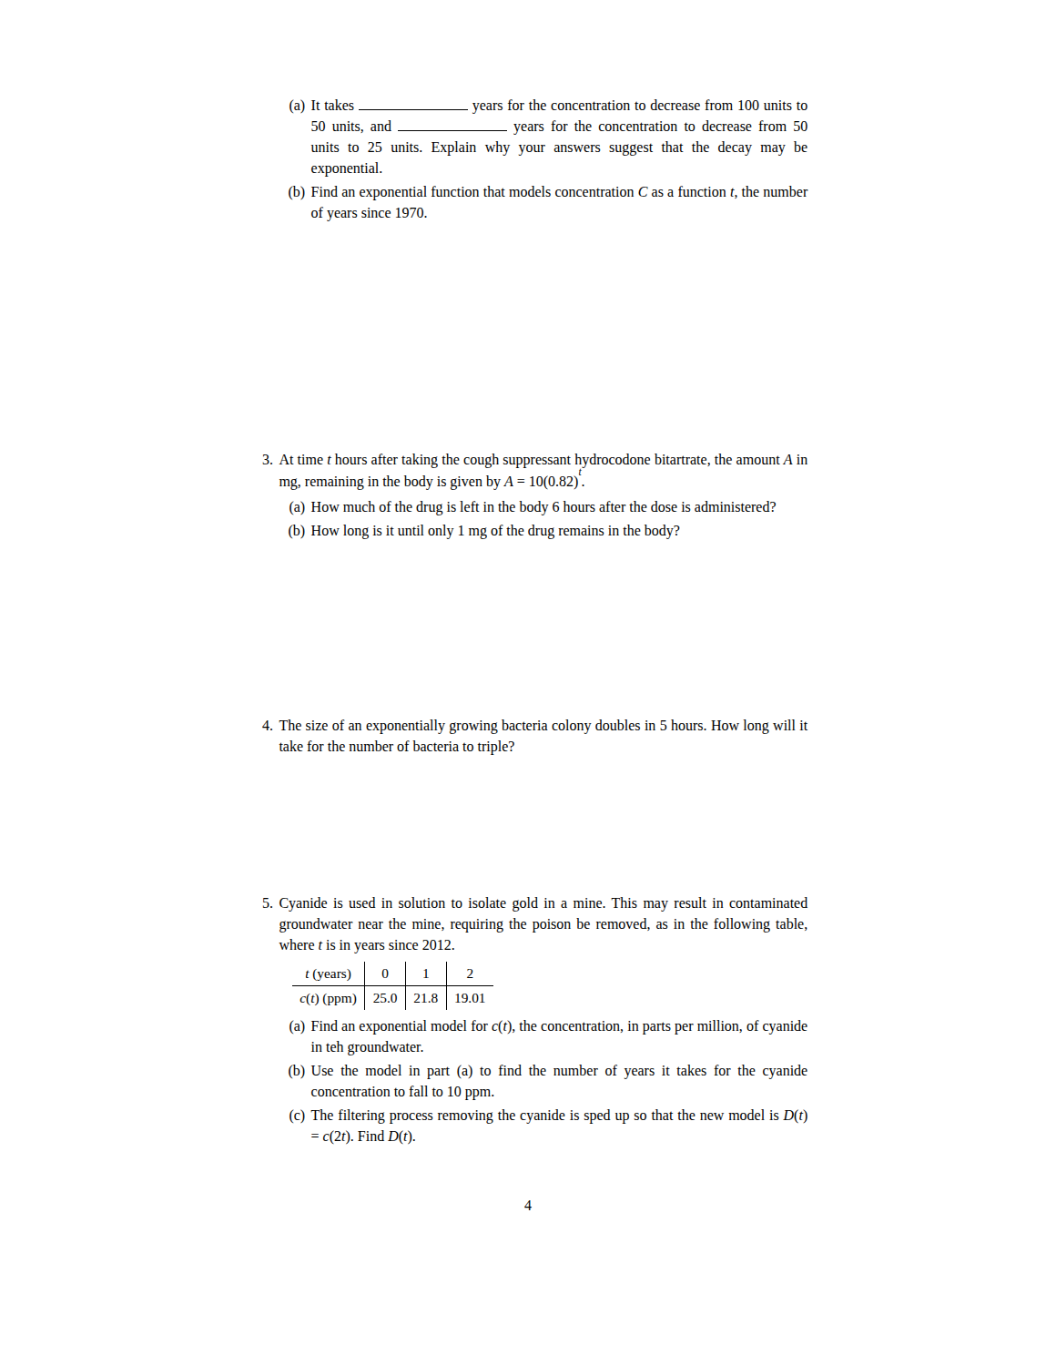(a)
It takes years for the concentration to decrease from 100 units to 50 units, and years for the concentration to decrease from 50 units to 25 units. Explain why your answers suggest that the decay may be exponential.
(b)
Find an exponential function that models concentration C as a function t, the number of years since 1970.
3.
At time t hours after taking the cough suppressant hydrocodone bitartrate, the amount A in mg, remaining in the body is given by A = 10(0.82)t.
(a)
How much of the drug is left in the body 6 hours after the dose is administered?
(b)
How long is it until only 1 mg of the drug remains in the body?
4.
The size of an exponentially growing bacteria colony doubles in 5 hours. How long will it take for the number of bacteria to triple?
5.
Cyanide is used in solution to isolate gold in a mine. This may result in contaminated groundwater near the mine, requiring the poison be removed, as in the following table, where t is in years since 2012.
| t (years) | 0 | 1 | 2 |
| --- | --- | --- | --- |
| c ( t ) (ppm) | 25.0 | 21.8 | 19.01 |
(a)
Find an exponential model for c(t), the concentration, in parts per million, of cyanide in teh groundwater.
(b)
Use the model in part (a) to find the number of years it takes for the cyanide concentration to fall to 10 ppm.
(c)
The filtering process removing the cyanide is sped up so that the new model is D(t) = c(2t). Find D(t).
4